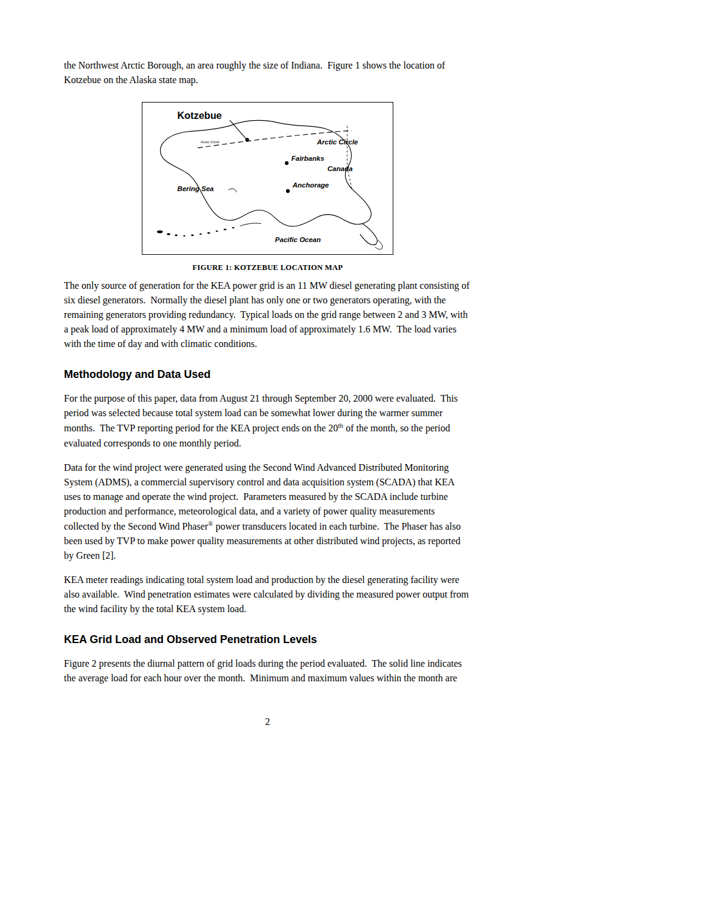the Northwest Arctic Borough, an area roughly the size of Indiana. Figure 1 shows the location of Kotzebue on the Alaska state map.
Kotzebue Arctic Circle Fairbanks Canada Anchorage Bering Sea Pacific Ocean Arctic Circle
FIGURE 1: KOTZEBUE LOCATION MAP
The only source of generation for the KEA power grid is an 11 MW diesel generating plant consisting of six diesel generators. Normally the diesel plant has only one or two generators operating, with the remaining generators providing redundancy. Typical loads on the grid range between 2 and 3 MW, with a peak load of approximately 4 MW and a minimum load of approximately 1.6 MW. The load varies with the time of day and with climatic conditions.
Methodology and Data Used
For the purpose of this paper, data from August 21 through September 20, 2000 were evaluated. This period was selected because total system load can be somewhat lower during the warmer summer months. The TVP reporting period for the KEA project ends on the 20th of the month, so the period evaluated corresponds to one monthly period.
Data for the wind project were generated using the Second Wind Advanced Distributed Monitoring System (ADMS), a commercial supervisory control and data acquisition system (SCADA) that KEA uses to manage and operate the wind project. Parameters measured by the SCADA include turbine production and performance, meteorological data, and a variety of power quality measurements collected by the Second Wind Phaser® power transducers located in each turbine. The Phaser has also been used by TVP to make power quality measurements at other distributed wind projects, as reported by Green [2].
KEA meter readings indicating total system load and production by the diesel generating facility were also available. Wind penetration estimates were calculated by dividing the measured power output from the wind facility by the total KEA system load.
KEA Grid Load and Observed Penetration Levels
Figure 2 presents the diurnal pattern of grid loads during the period evaluated. The solid line indicates the average load for each hour over the month. Minimum and maximum values within the month are
2